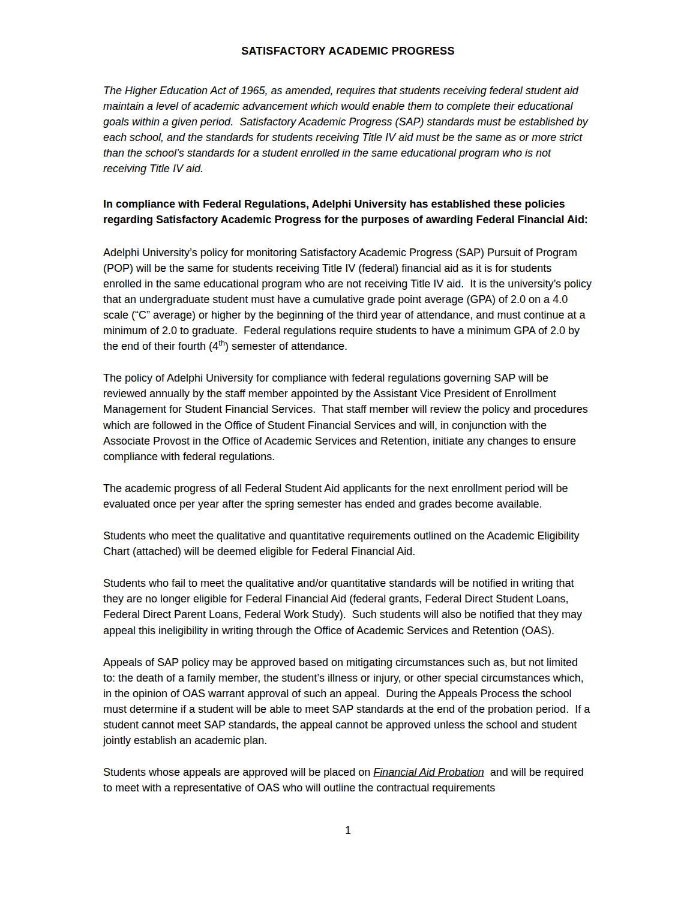SATISFACTORY ACADEMIC PROGRESS
The Higher Education Act of 1965, as amended, requires that students receiving federal student aid maintain a level of academic advancement which would enable them to complete their educational goals within a given period. Satisfactory Academic Progress (SAP) standards must be established by each school, and the standards for students receiving Title IV aid must be the same as or more strict than the school’s standards for a student enrolled in the same educational program who is not receiving Title IV aid.
In compliance with Federal Regulations, Adelphi University has established these policies regarding Satisfactory Academic Progress for the purposes of awarding Federal Financial Aid:
Adelphi University’s policy for monitoring Satisfactory Academic Progress (SAP) Pursuit of Program (POP) will be the same for students receiving Title IV (federal) financial aid as it is for students enrolled in the same educational program who are not receiving Title IV aid. It is the university’s policy that an undergraduate student must have a cumulative grade point average (GPA) of 2.0 on a 4.0 scale (“C” average) or higher by the beginning of the third year of attendance, and must continue at a minimum of 2.0 to graduate. Federal regulations require students to have a minimum GPA of 2.0 by the end of their fourth (4th) semester of attendance.
The policy of Adelphi University for compliance with federal regulations governing SAP will be reviewed annually by the staff member appointed by the Assistant Vice President of Enrollment Management for Student Financial Services. That staff member will review the policy and procedures which are followed in the Office of Student Financial Services and will, in conjunction with the Associate Provost in the Office of Academic Services and Retention, initiate any changes to ensure compliance with federal regulations.
The academic progress of all Federal Student Aid applicants for the next enrollment period will be evaluated once per year after the spring semester has ended and grades become available.
Students who meet the qualitative and quantitative requirements outlined on the Academic Eligibility Chart (attached) will be deemed eligible for Federal Financial Aid.
Students who fail to meet the qualitative and/or quantitative standards will be notified in writing that they are no longer eligible for Federal Financial Aid (federal grants, Federal Direct Student Loans, Federal Direct Parent Loans, Federal Work Study). Such students will also be notified that they may appeal this ineligibility in writing through the Office of Academic Services and Retention (OAS).
Appeals of SAP policy may be approved based on mitigating circumstances such as, but not limited to: the death of a family member, the student’s illness or injury, or other special circumstances which, in the opinion of OAS warrant approval of such an appeal. During the Appeals Process the school must determine if a student will be able to meet SAP standards at the end of the probation period. If a student cannot meet SAP standards, the appeal cannot be approved unless the school and student jointly establish an academic plan.
Students whose appeals are approved will be placed on Financial Aid Probation and will be required to meet with a representative of OAS who will outline the contractual requirements
1